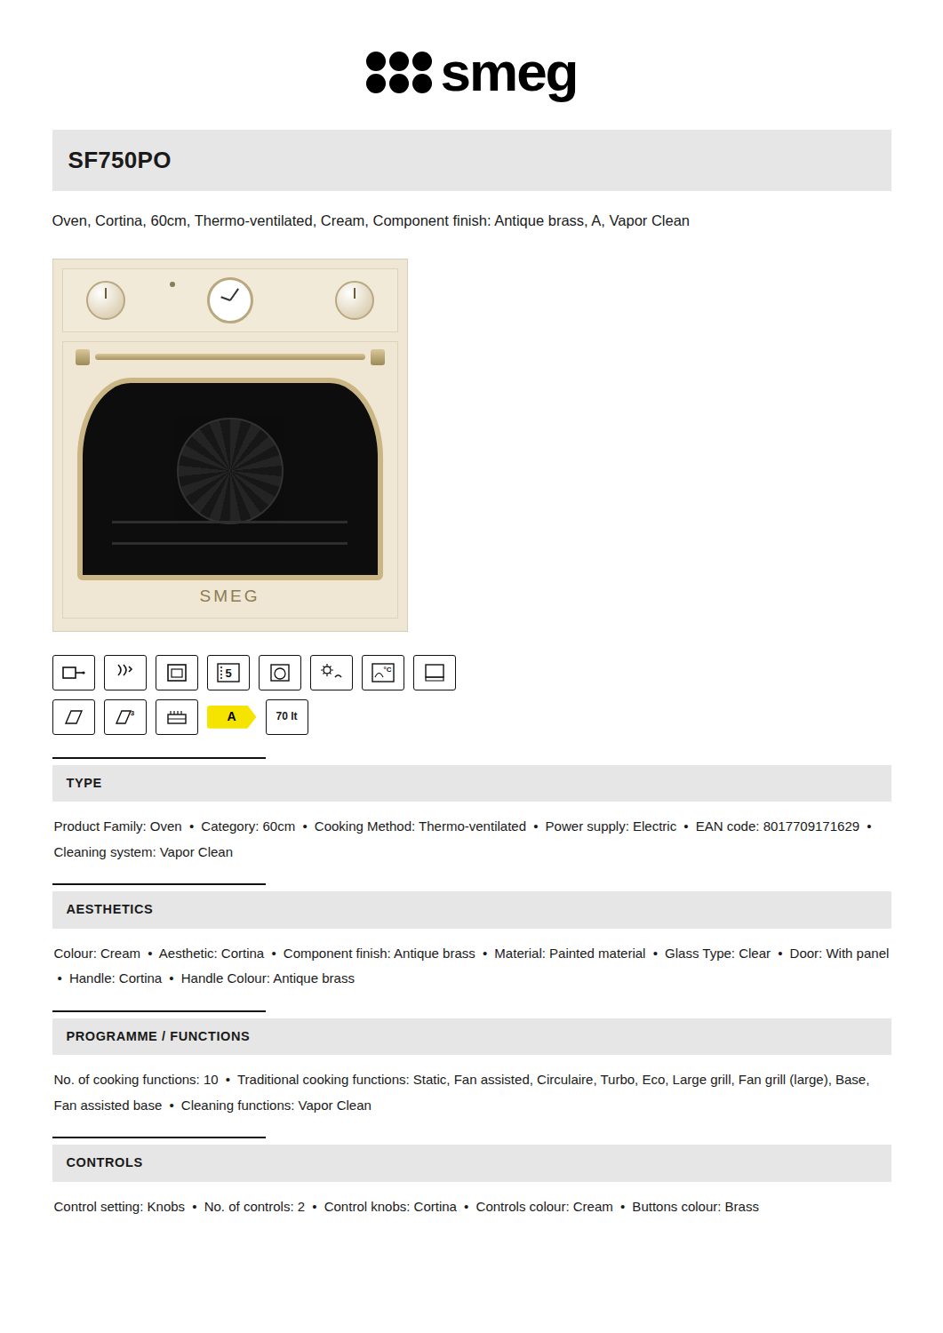smeg
SF750PO
Oven, Cortina, 60cm, Thermo-ventilated, Cream, Component finish: Antique brass, A, Vapor Clean
SMEG
5
°C
3
A
70 lt
Type
Product Family: Oven • Category: 60cm • Cooking Method: Thermo-ventilated • Power supply: Electric • EAN code: 8017709171629 • Cleaning system: Vapor Clean
Aesthetics
Colour: Cream • Aesthetic: Cortina • Component finish: Antique brass • Material: Painted material • Glass Type: Clear • Door: With panel • Handle: Cortina • Handle Colour: Antique brass
Programme / Functions
No. of cooking functions: 10 • Traditional cooking functions: Static, Fan assisted, Circulaire, Turbo, Eco, Large grill, Fan grill (large), Base, Fan assisted base • Cleaning functions: Vapor Clean
Controls
Control setting: Knobs • No. of controls: 2 • Control knobs: Cortina • Controls colour: Cream • Buttons colour: Brass